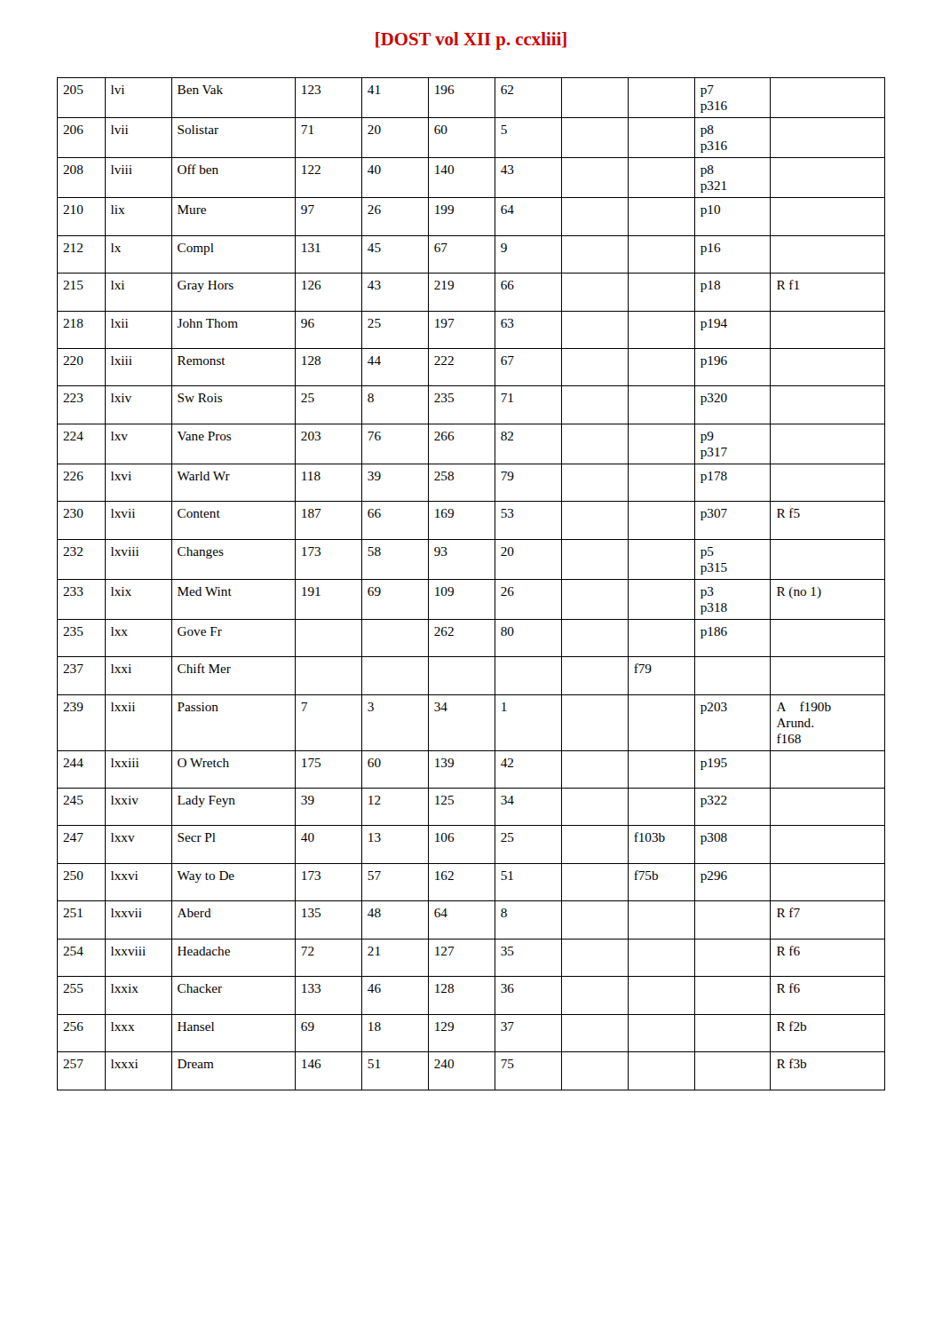[DOST vol XII p. ccxliii]
| 205 | lvi | Ben Vak | 123 | 41 | 196 | 62 | | | p7 p316 | |
| 206 | lvii | Solistar | 71 | 20 | 60 | 5 | | | p8 p316 | |
| 208 | lviii | Off ben | 122 | 40 | 140 | 43 | | | p8 p321 | |
| 210 | lix | Mure | 97 | 26 | 199 | 64 | | | p10 | |
| 212 | lx | Compl | 131 | 45 | 67 | 9 | | | p16 | |
| 215 | lxi | Gray Hors | 126 | 43 | 219 | 66 | | | p18 | R f1 |
| 218 | lxii | John Thom | 96 | 25 | 197 | 63 | | | p194 | |
| 220 | lxiii | Remonst | 128 | 44 | 222 | 67 | | | p196 | |
| 223 | lxiv | Sw Rois | 25 | 8 | 235 | 71 | | | p320 | |
| 224 | lxv | Vane Pros | 203 | 76 | 266 | 82 | | | p9 p317 | |
| 226 | lxvi | Warld Wr | 118 | 39 | 258 | 79 | | | p178 | |
| 230 | lxvii | Content | 187 | 66 | 169 | 53 | | | p307 | R f5 |
| 232 | lxviii | Changes | 173 | 58 | 93 | 20 | | | p5 p315 | |
| 233 | lxix | Med Wint | 191 | 69 | 109 | 26 | | | p3 p318 | R (no 1) |
| 235 | lxx | Gove Fr | | | 262 | 80 | | | p186 | |
| 237 | lxxi | Chift Mer | | | | | | f79 | | |
| 239 | lxxii | Passion | 7 | 3 | 34 | 1 | | | p203 | A f190b Arund. f168 |
| 244 | lxxiii | O Wretch | 175 | 60 | 139 | 42 | | | p195 | |
| 245 | lxxiv | Lady Feyn | 39 | 12 | 125 | 34 | | | p322 | |
| 247 | lxxv | Secr Pl | 40 | 13 | 106 | 25 | | f103b | p308 | |
| 250 | lxxvi | Way to De | 173 | 57 | 162 | 51 | | f75b | p296 | |
| 251 | lxxvii | Aberd | 135 | 48 | 64 | 8 | | | | R f7 |
| 254 | lxxviii | Headache | 72 | 21 | 127 | 35 | | | | R f6 |
| 255 | lxxix | Chacker | 133 | 46 | 128 | 36 | | | | R f6 |
| 256 | lxxx | Hansel | 69 | 18 | 129 | 37 | | | | R f2b |
| 257 | lxxxi | Dream | 146 | 51 | 240 | 75 | | | | R f3b |